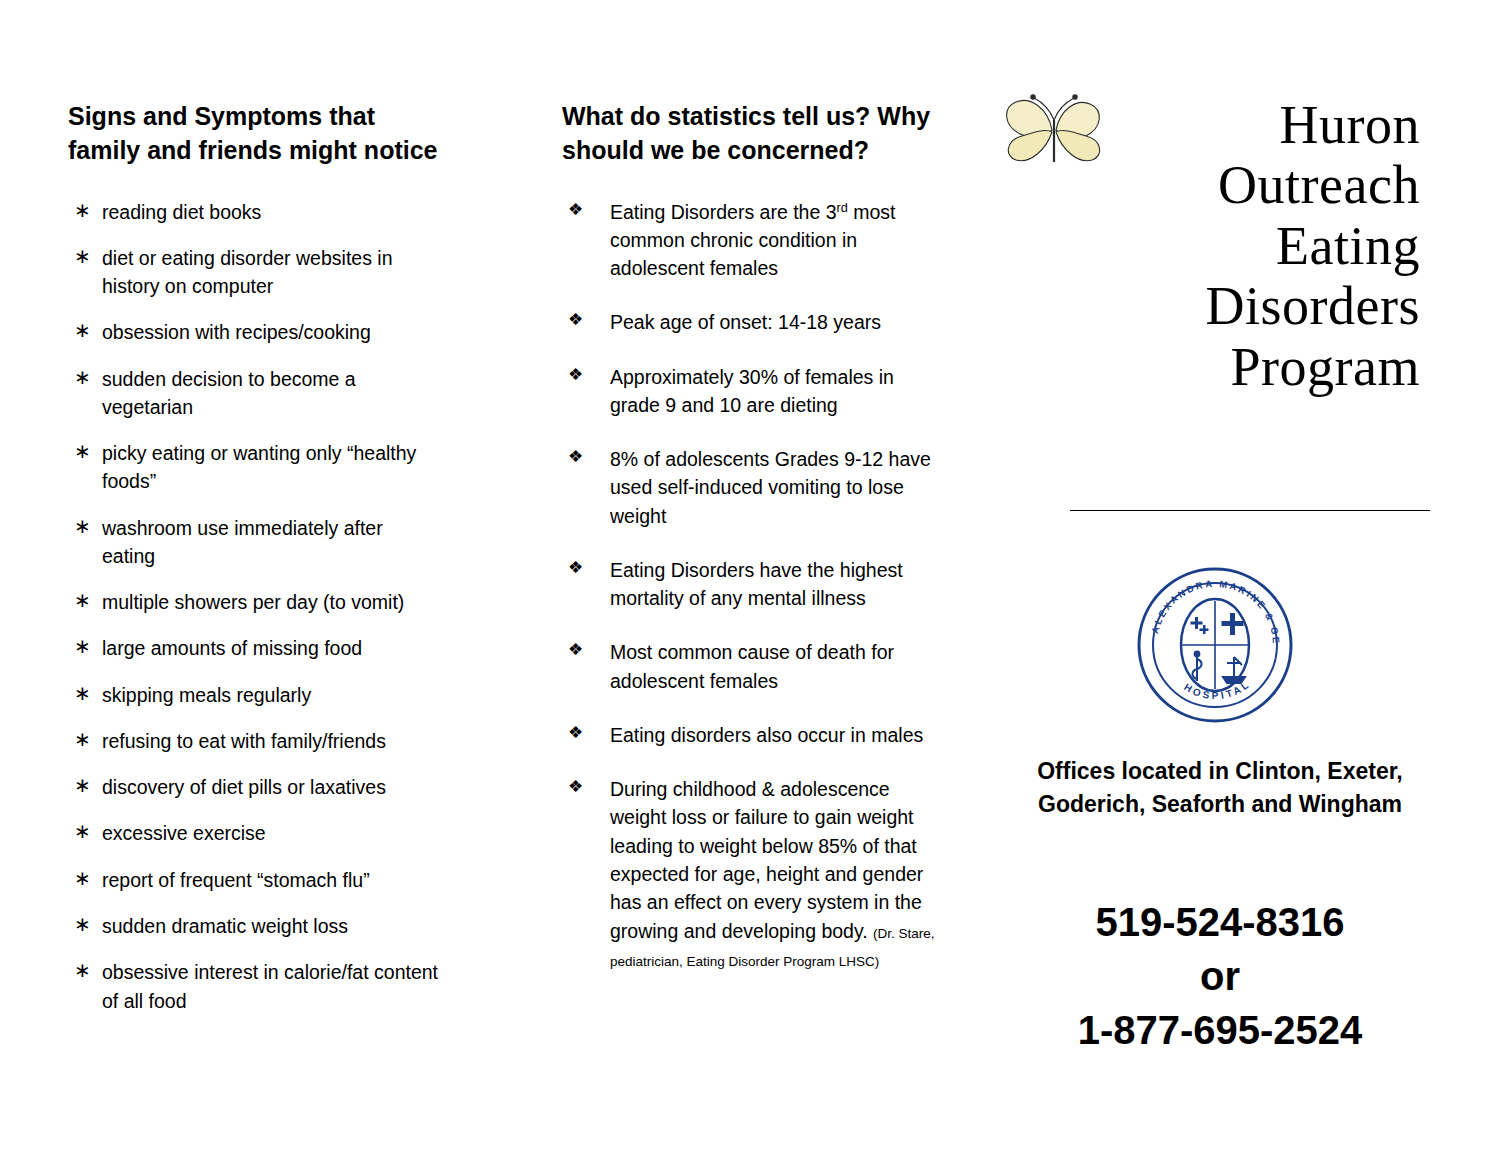Signs and Symptoms that family and friends might notice
reading diet books
diet or eating disorder websites in history on computer
obsession with recipes/cooking
sudden decision to become a vegetarian
picky eating or wanting only “healthy foods”
washroom use immediately after eating
multiple showers per day (to vomit)
large amounts of missing food
skipping meals regularly
refusing to eat with family/friends
discovery of diet pills or laxatives
excessive exercise
report of frequent “stomach flu”
sudden dramatic weight loss
obsessive interest in calorie/fat content of all food
What do statistics tell us? Why should we be concerned?
Eating Disorders are the 3rd most common chronic condition in adolescent females
Peak age of onset: 14-18 years
Approximately 30% of females in grade 9 and 10 are dieting
8% of adolescents Grades 9-12 have used self-induced vomiting to lose weight
Eating Disorders have the highest mortality of any mental illness
Most common cause of death for adolescent females
Eating disorders also occur in males
During childhood & adolescence weight loss or failure to gain weight leading to weight below 85% of that expected for age, height and gender has an effect on every system in the growing and developing body. (Dr. Stare, pediatrician, Eating Disorder Program LHSC)
Huron
Outreach
Eating
Disorders
Program
ALEXANDRA MARINE & GENERAL HOSPITAL
Offices located in Clinton, Exeter, Goderich, Seaforth and Wingham
519-524-8316
or
1-877-695-2524